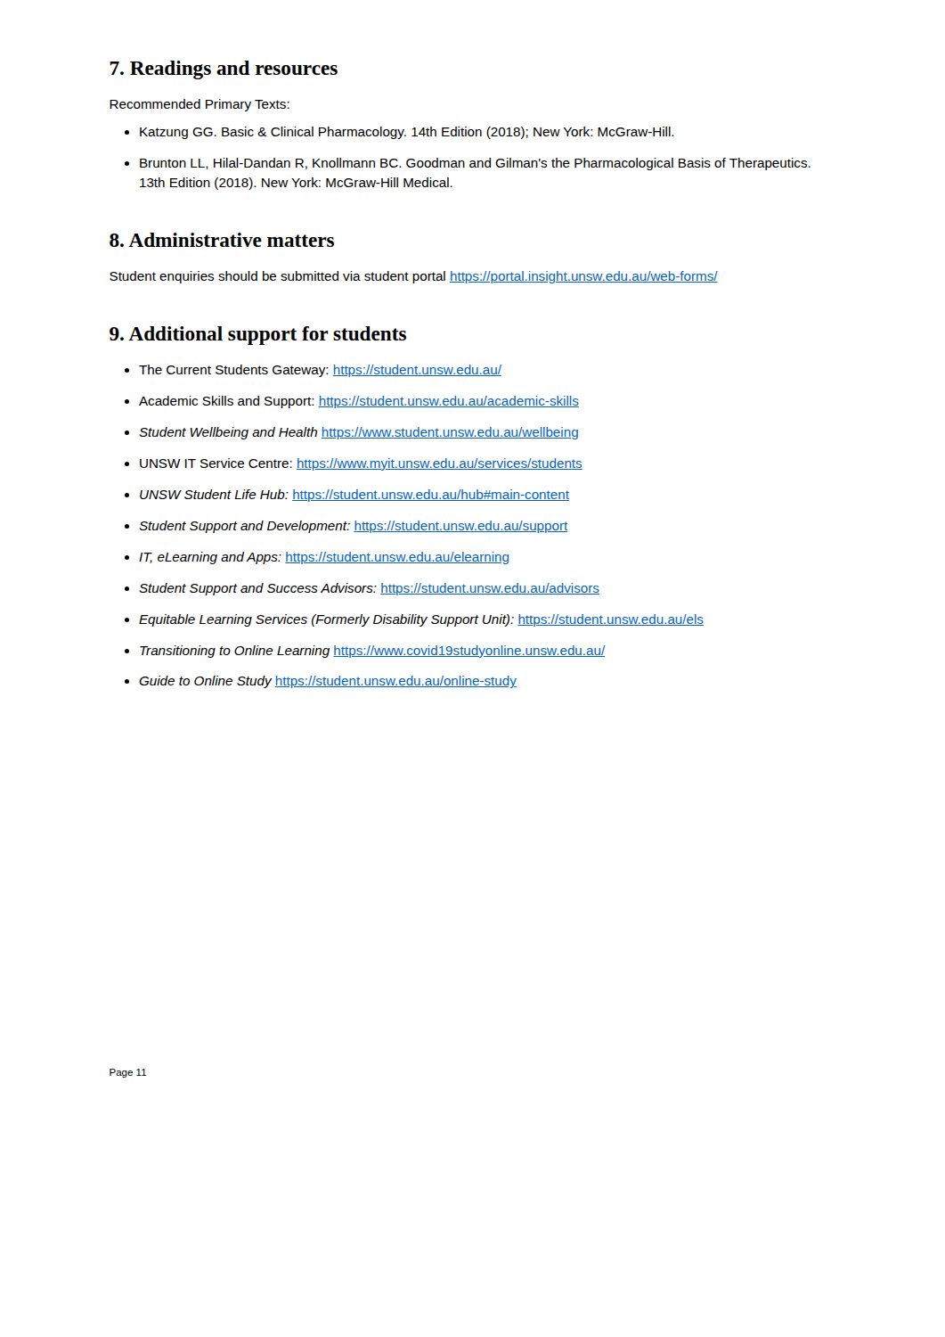7. Readings and resources
Recommended Primary Texts:
Katzung GG. Basic & Clinical Pharmacology. 14th Edition (2018); New York: McGraw-Hill.
Brunton LL, Hilal-Dandan R, Knollmann BC. Goodman and Gilman's the Pharmacological Basis of Therapeutics. 13th Edition (2018). New York: McGraw-Hill Medical.
8. Administrative matters
Student enquiries should be submitted via student portal https://portal.insight.unsw.edu.au/web-forms/
9. Additional support for students
The Current Students Gateway: https://student.unsw.edu.au/
Academic Skills and Support: https://student.unsw.edu.au/academic-skills
Student Wellbeing and Health https://www.student.unsw.edu.au/wellbeing
UNSW IT Service Centre: https://www.myit.unsw.edu.au/services/students
UNSW Student Life Hub: https://student.unsw.edu.au/hub#main-content
Student Support and Development: https://student.unsw.edu.au/support
IT, eLearning and Apps: https://student.unsw.edu.au/elearning
Student Support and Success Advisors: https://student.unsw.edu.au/advisors
Equitable Learning Services (Formerly Disability Support Unit): https://student.unsw.edu.au/els
Transitioning to Online Learning https://www.covid19studyonline.unsw.edu.au/
Guide to Online Study https://student.unsw.edu.au/online-study
Page 11